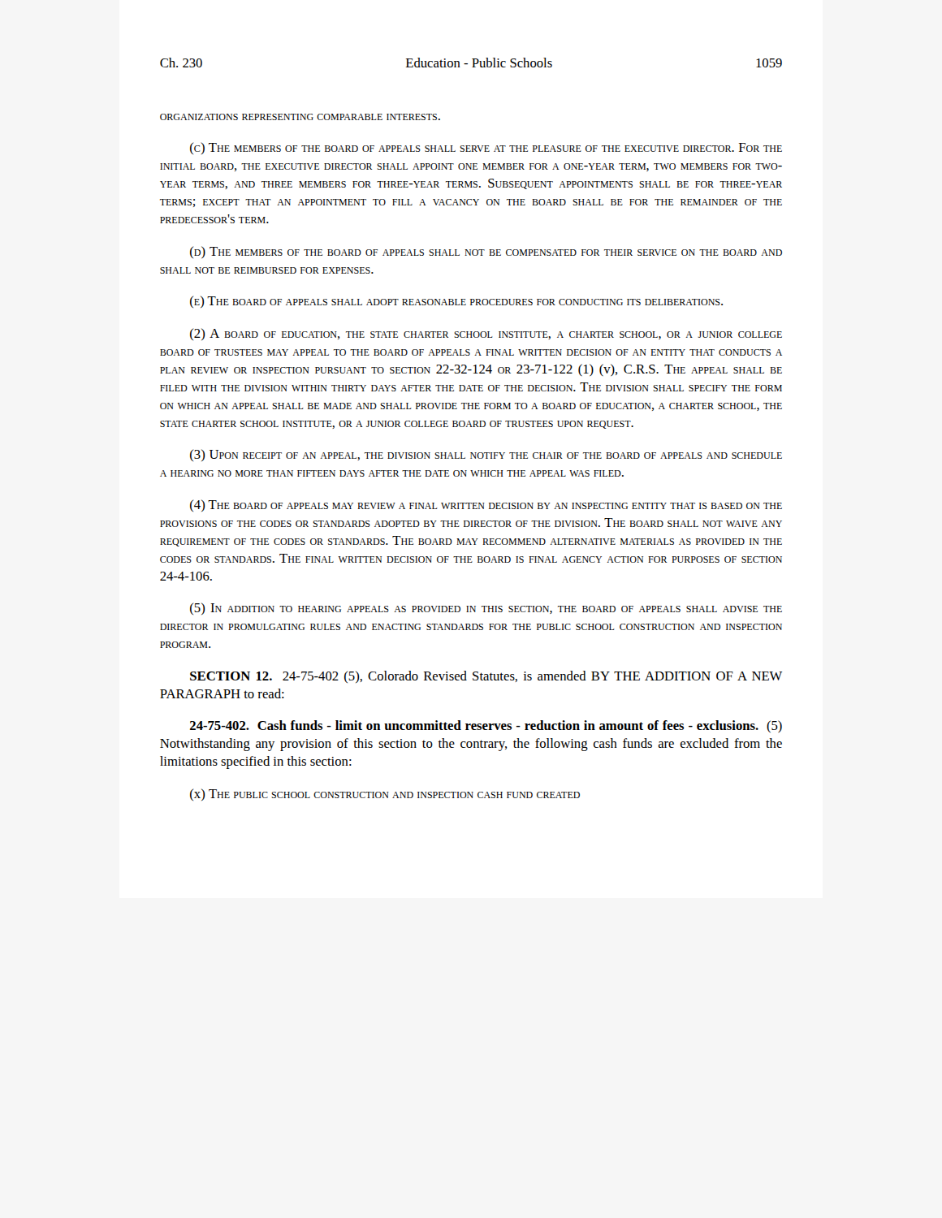Ch. 230 Education - Public Schools 1059
organizations representing comparable interests.
(c) The members of the board of appeals shall serve at the pleasure of the executive director. For the initial board, the executive director shall appoint one member for a one-year term, two members for two-year terms, and three members for three-year terms. Subsequent appointments shall be for three-year terms; except that an appointment to fill a vacancy on the board shall be for the remainder of the predecessor's term.
(d) The members of the board of appeals shall not be compensated for their service on the board and shall not be reimbursed for expenses.
(e) The board of appeals shall adopt reasonable procedures for conducting its deliberations.
(2) A board of education, the state charter school institute, a charter school, or a junior college board of trustees may appeal to the board of appeals a final written decision of an entity that conducts a plan review or inspection pursuant to section 22-32-124 or 23-71-122 (1) (v), C.R.S. The appeal shall be filed with the division within thirty days after the date of the decision. The division shall specify the form on which an appeal shall be made and shall provide the form to a board of education, a charter school, the state charter school institute, or a junior college board of trustees upon request.
(3) Upon receipt of an appeal, the division shall notify the chair of the board of appeals and schedule a hearing no more than fifteen days after the date on which the appeal was filed.
(4) The board of appeals may review a final written decision by an inspecting entity that is based on the provisions of the codes or standards adopted by the director of the division. The board shall not waive any requirement of the codes or standards. The board may recommend alternative materials as provided in the codes or standards. The final written decision of the board is final agency action for purposes of section 24-4-106.
(5) In addition to hearing appeals as provided in this section, the board of appeals shall advise the director in promulgating rules and enacting standards for the public school construction and inspection program.
SECTION 12. 24-75-402 (5), Colorado Revised Statutes, is amended BY THE ADDITION OF A NEW PARAGRAPH to read:
24-75-402. Cash funds - limit on uncommitted reserves - reduction in amount of fees - exclusions. (5) Notwithstanding any provision of this section to the contrary, the following cash funds are excluded from the limitations specified in this section:
(x) The public school construction and inspection cash fund created